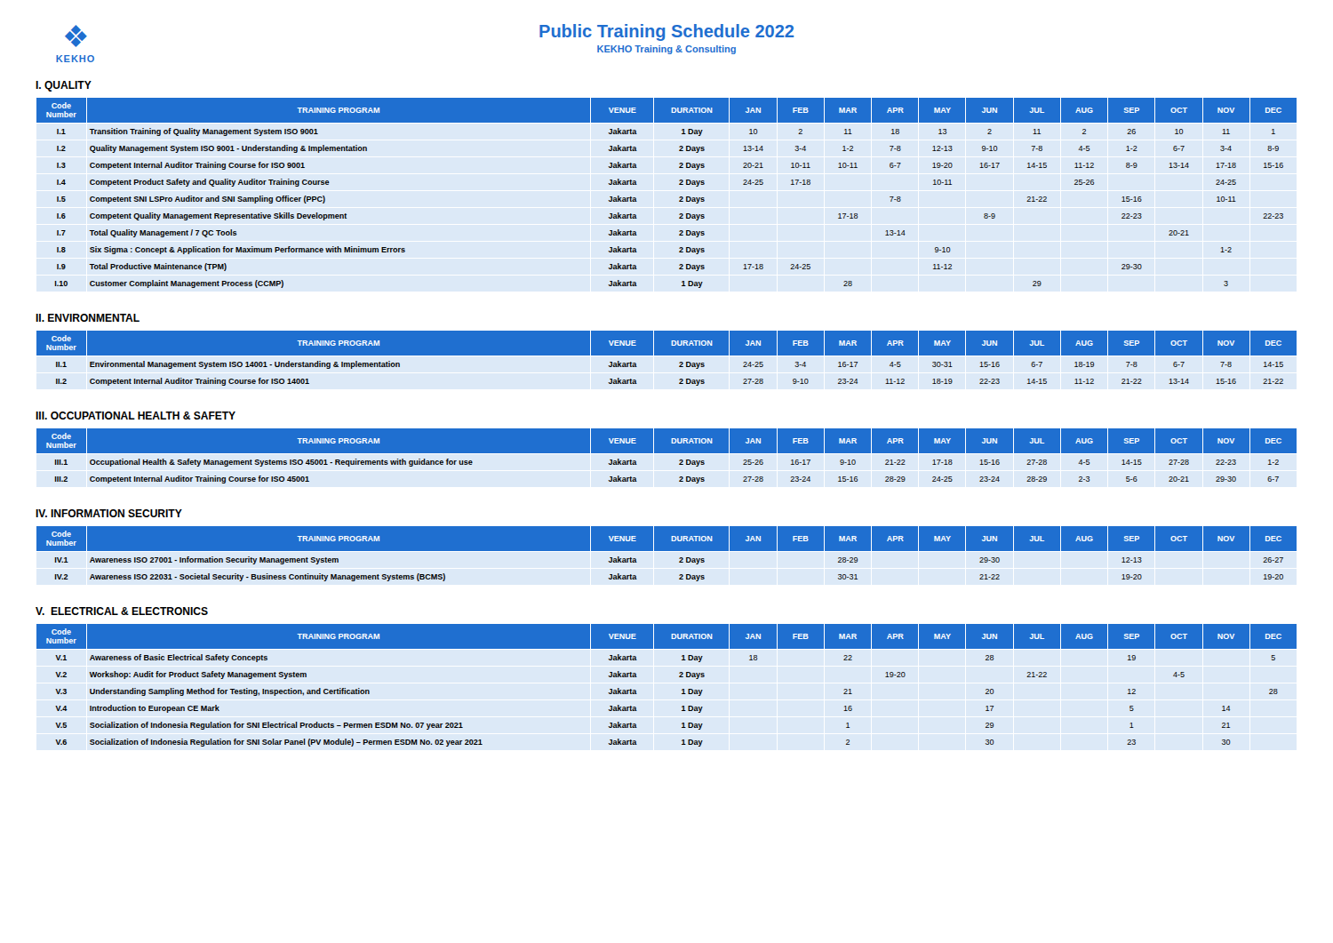❖
KEKHO
Public Training Schedule 2022
KEKHO Training & Consulting
I. QUALITY
| Code Number | TRAINING PROGRAM | VENUE | DURATION | JAN | FEB | MAR | APR | MAY | JUN | JUL | AUG | SEP | OCT | NOV | DEC |
| --- | --- | --- | --- | --- | --- | --- | --- | --- | --- | --- | --- | --- | --- | --- | --- |
| I.1 | Transition Training of Quality Management System ISO 9001 | Jakarta | 1 Day | 10 | 2 | 11 | 18 | 13 | 2 | 11 | 2 | 26 | 10 | 11 | 1 |
| I.2 | Quality Management System ISO 9001 - Understanding & Implementation | Jakarta | 2 Days | 13-14 | 3-4 | 1-2 | 7-8 | 12-13 | 9-10 | 7-8 | 4-5 | 1-2 | 6-7 | 3-4 | 8-9 |
| I.3 | Competent Internal Auditor Training Course for ISO 9001 | Jakarta | 2 Days | 20-21 | 10-11 | 10-11 | 6-7 | 19-20 | 16-17 | 14-15 | 11-12 | 8-9 | 13-14 | 17-18 | 15-16 |
| I.4 | Competent Product Safety and Quality Auditor Training Course | Jakarta | 2 Days | 24-25 | 17-18 | | | 10-11 | | | 25-26 | | | 24-25 | |
| I.5 | Competent SNI LSPro Auditor and SNI Sampling Officer (PPC) | Jakarta | 2 Days | | | | 7-8 | | | 21-22 | | 15-16 | | 10-11 | |
| I.6 | Competent Quality Management Representative Skills Development | Jakarta | 2 Days | | | 17-18 | | | 8-9 | | | 22-23 | | | 22-23 |
| I.7 | Total Quality Management / 7 QC Tools | Jakarta | 2 Days | | | | 13-14 | | | | | | 20-21 | | |
| I.8 | Six Sigma : Concept & Application for Maximum Performance with Minimum Errors | Jakarta | 2 Days | | | | | 9-10 | | | | | | 1-2 | |
| I.9 | Total Productive Maintenance (TPM) | Jakarta | 2 Days | 17-18 | 24-25 | | | 11-12 | | | | 29-30 | | | |
| I.10 | Customer Complaint Management Process (CCMP) | Jakarta | 1 Day | | | 28 | | | | 29 | | | | 3 | |
II. ENVIRONMENTAL
| Code Number | TRAINING PROGRAM | VENUE | DURATION | JAN | FEB | MAR | APR | MAY | JUN | JUL | AUG | SEP | OCT | NOV | DEC |
| --- | --- | --- | --- | --- | --- | --- | --- | --- | --- | --- | --- | --- | --- | --- | --- |
| II.1 | Environmental Management System ISO 14001 - Understanding & Implementation | Jakarta | 2 Days | 24-25 | 3-4 | 16-17 | 4-5 | 30-31 | 15-16 | 6-7 | 18-19 | 7-8 | 6-7 | 7-8 | 14-15 |
| II.2 | Competent Internal Auditor Training Course for ISO 14001 | Jakarta | 2 Days | 27-28 | 9-10 | 23-24 | 11-12 | 18-19 | 22-23 | 14-15 | 11-12 | 21-22 | 13-14 | 15-16 | 21-22 |
III. OCCUPATIONAL HEALTH & SAFETY
| Code Number | TRAINING PROGRAM | VENUE | DURATION | JAN | FEB | MAR | APR | MAY | JUN | JUL | AUG | SEP | OCT | NOV | DEC |
| --- | --- | --- | --- | --- | --- | --- | --- | --- | --- | --- | --- | --- | --- | --- | --- |
| III.1 | Occupational Health & Safety Management Systems ISO 45001 - Requirements with guidance for use | Jakarta | 2 Days | 25-26 | 16-17 | 9-10 | 21-22 | 17-18 | 15-16 | 27-28 | 4-5 | 14-15 | 27-28 | 22-23 | 1-2 |
| III.2 | Competent Internal Auditor Training Course for ISO 45001 | Jakarta | 2 Days | 27-28 | 23-24 | 15-16 | 28-29 | 24-25 | 23-24 | 28-29 | 2-3 | 5-6 | 20-21 | 29-30 | 6-7 |
IV. INFORMATION SECURITY
| Code Number | TRAINING PROGRAM | VENUE | DURATION | JAN | FEB | MAR | APR | MAY | JUN | JUL | AUG | SEP | OCT | NOV | DEC |
| --- | --- | --- | --- | --- | --- | --- | --- | --- | --- | --- | --- | --- | --- | --- | --- |
| IV.1 | Awareness ISO 27001 - Information Security Management System | Jakarta | 2 Days | | | 28-29 | | | 29-30 | | | 12-13 | | | 26-27 |
| IV.2 | Awareness ISO 22031 - Societal Security - Business Continuity Management Systems (BCMS) | Jakarta | 2 Days | | | 30-31 | | | 21-22 | | | 19-20 | | | 19-20 |
V. ELECTRICAL & ELECTRONICS
| Code Number | TRAINING PROGRAM | VENUE | DURATION | JAN | FEB | MAR | APR | MAY | JUN | JUL | AUG | SEP | OCT | NOV | DEC |
| --- | --- | --- | --- | --- | --- | --- | --- | --- | --- | --- | --- | --- | --- | --- | --- |
| V.1 | Awareness of Basic Electrical Safety Concepts | Jakarta | 1 Day | 18 | | 22 | | | 28 | | | 19 | | | 5 |
| V.2 | Workshop: Audit for Product Safety Management System | Jakarta | 2 Days | | | | 19-20 | | | 21-22 | | | 4-5 | | |
| V.3 | Understanding Sampling Method for Testing, Inspection, and Certification | Jakarta | 1 Day | | | 21 | | | 20 | | | 12 | | | 28 |
| V.4 | Introduction to European CE Mark | Jakarta | 1 Day | | | 16 | | | 17 | | | 5 | | 14 | |
| V.5 | Socialization of Indonesia Regulation for SNI Electrical Products – Permen ESDM No. 07 year 2021 | Jakarta | 1 Day | | | 1 | | | 29 | | | 1 | | 21 | |
| V.6 | Socialization of Indonesia Regulation for SNI Solar Panel (PV Module) – Permen ESDM No. 02 year 2021 | Jakarta | 1 Day | | | 2 | | | 30 | | | 23 | | 30 | |